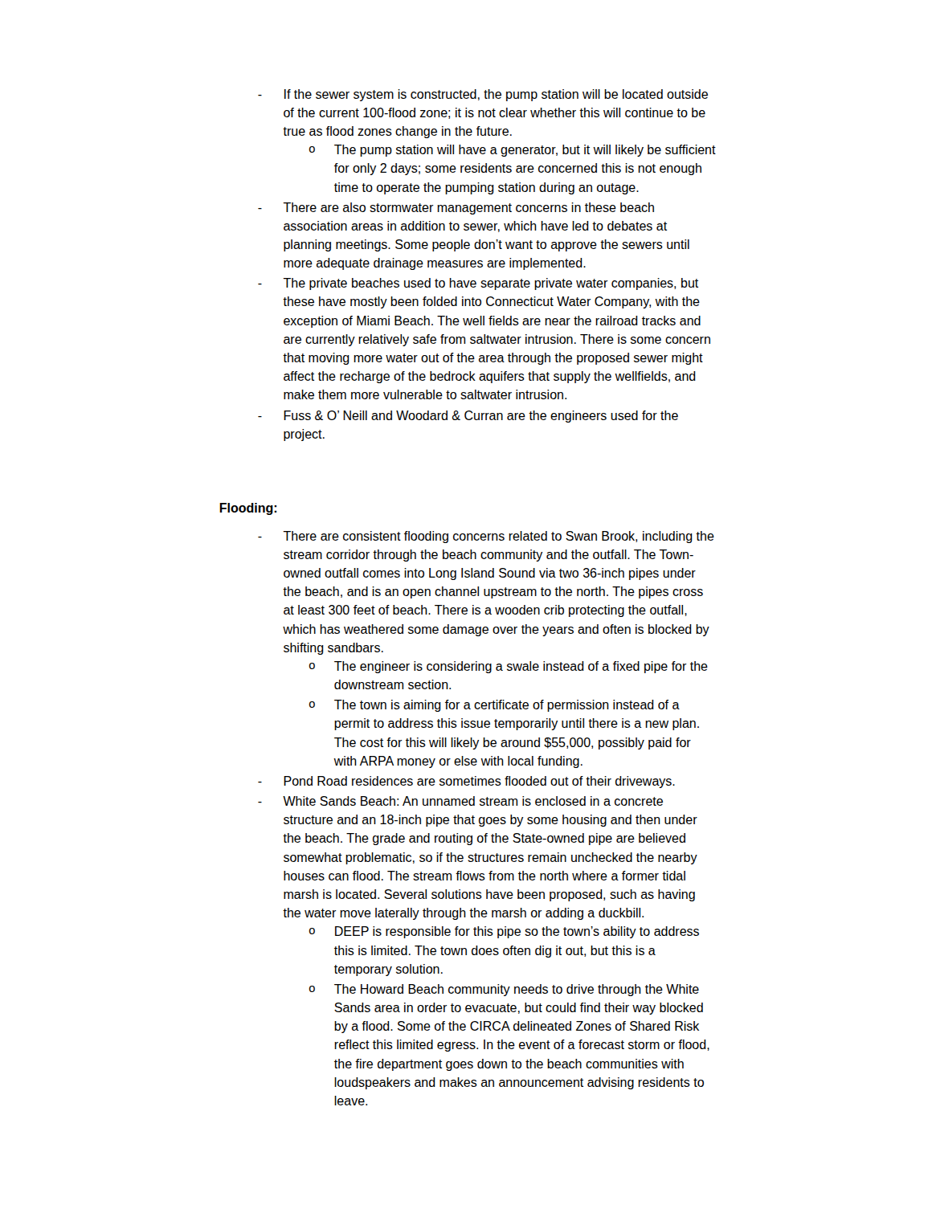If the sewer system is constructed, the pump station will be located outside of the current 100-flood zone; it is not clear whether this will continue to be true as flood zones change in the future.
The pump station will have a generator, but it will likely be sufficient for only 2 days; some residents are concerned this is not enough time to operate the pumping station during an outage.
There are also stormwater management concerns in these beach association areas in addition to sewer, which have led to debates at planning meetings. Some people don’t want to approve the sewers until more adequate drainage measures are implemented.
The private beaches used to have separate private water companies, but these have mostly been folded into Connecticut Water Company, with the exception of Miami Beach. The well fields are near the railroad tracks and are currently relatively safe from saltwater intrusion. There is some concern that moving more water out of the area through the proposed sewer might affect the recharge of the bedrock aquifers that supply the wellfields, and make them more vulnerable to saltwater intrusion.
Fuss & O’ Neill and Woodard & Curran are the engineers used for the project.
Flooding:
There are consistent flooding concerns related to Swan Brook, including the stream corridor through the beach community and the outfall. The Town-owned outfall comes into Long Island Sound via two 36-inch pipes under the beach, and is an open channel upstream to the north. The pipes cross at least 300 feet of beach. There is a wooden crib protecting the outfall, which has weathered some damage over the years and often is blocked by shifting sandbars.
The engineer is considering a swale instead of a fixed pipe for the downstream section.
The town is aiming for a certificate of permission instead of a permit to address this issue temporarily until there is a new plan. The cost for this will likely be around $55,000, possibly paid for with ARPA money or else with local funding.
Pond Road residences are sometimes flooded out of their driveways.
White Sands Beach: An unnamed stream is enclosed in a concrete structure and an 18-inch pipe that goes by some housing and then under the beach. The grade and routing of the State-owned pipe are believed somewhat problematic, so if the structures remain unchecked the nearby houses can flood. The stream flows from the north where a former tidal marsh is located. Several solutions have been proposed, such as having the water move laterally through the marsh or adding a duckbill.
DEEP is responsible for this pipe so the town’s ability to address this is limited. The town does often dig it out, but this is a temporary solution.
The Howard Beach community needs to drive through the White Sands area in order to evacuate, but could find their way blocked by a flood. Some of the CIRCA delineated Zones of Shared Risk reflect this limited egress. In the event of a forecast storm or flood, the fire department goes down to the beach communities with loudspeakers and makes an announcement advising residents to leave.